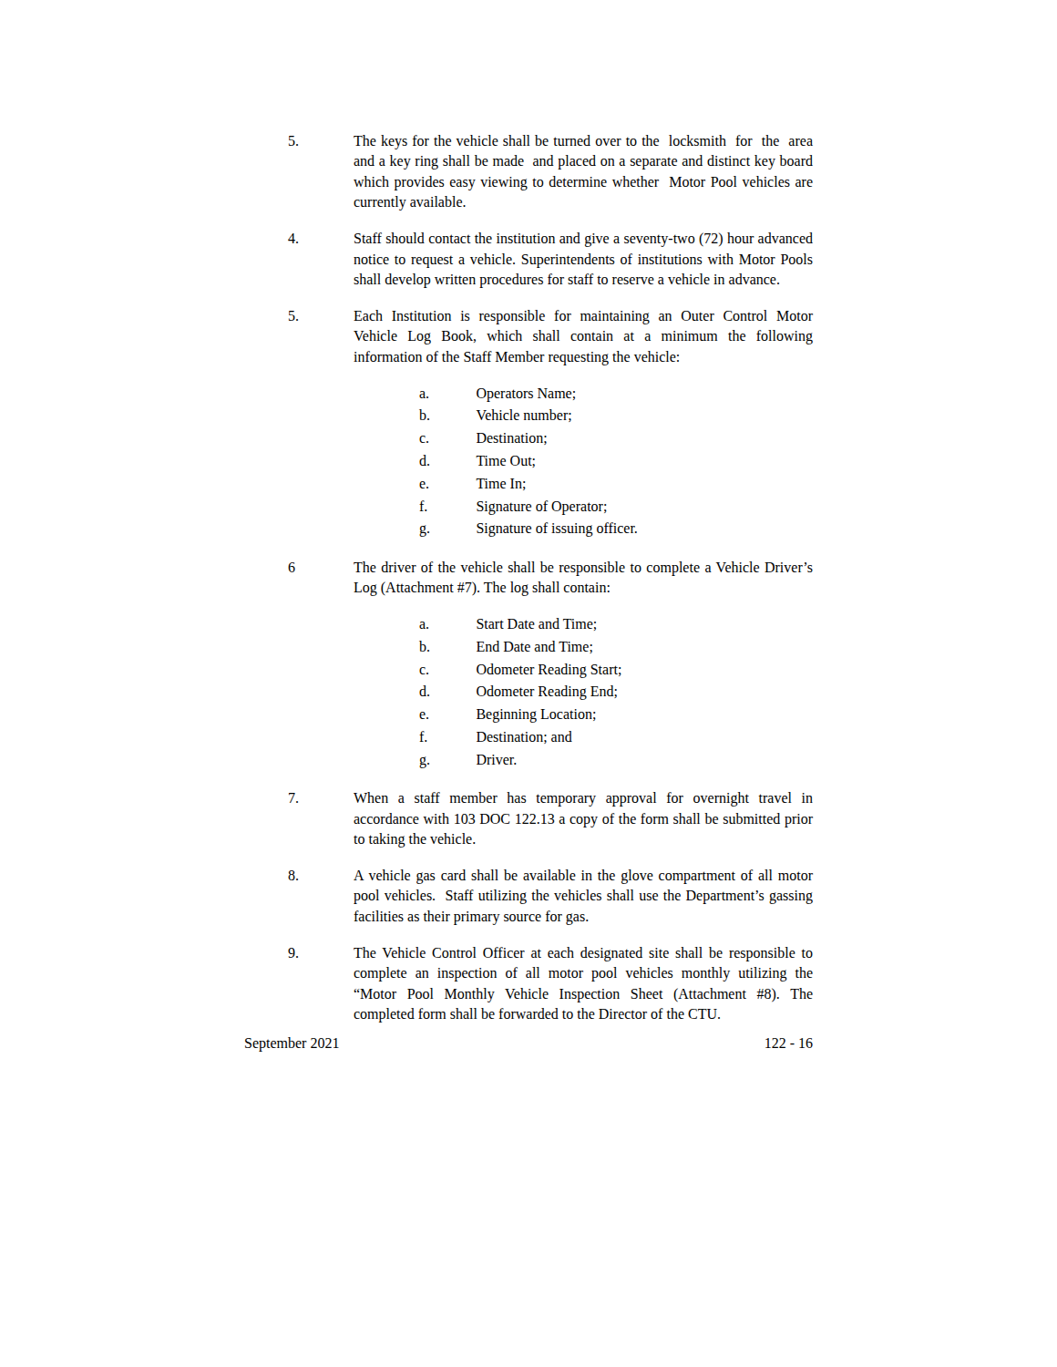5.
The keys for the vehicle shall be turned over to the locksmith for the area and a key ring shall be made and placed on a separate and distinct key board which provides easy viewing to determine whether Motor Pool vehicles are currently available.
4.
Staff should contact the institution and give a seventy-two (72) hour advanced notice to request a vehicle. Superintendents of institutions with Motor Pools shall develop written procedures for staff to reserve a vehicle in advance.
5.
Each Institution is responsible for maintaining an Outer Control Motor Vehicle Log Book, which shall contain at a minimum the following information of the Staff Member requesting the vehicle:
a.
Operators Name;
b.
Vehicle number;
c.
Destination;
d.
Time Out;
e.
Time In;
f.
Signature of Operator;
g.
Signature of issuing officer.
6
The driver of the vehicle shall be responsible to complete a Vehicle Driver’s Log (Attachment #7). The log shall contain:
a.
Start Date and Time;
b.
End Date and Time;
c.
Odometer Reading Start;
d.
Odometer Reading End;
e.
Beginning Location;
f.
Destination; and
g.
Driver.
7.
When a staff member has temporary approval for overnight travel in accordance with 103 DOC 122.13 a copy of the form shall be submitted prior to taking the vehicle.
8.
A vehicle gas card shall be available in the glove compartment of all motor pool vehicles. Staff utilizing the vehicles shall use the Department’s gassing facilities as their primary source for gas.
9.
The Vehicle Control Officer at each designated site shall be responsible to complete an inspection of all motor pool vehicles monthly utilizing the “Motor Pool Monthly Vehicle Inspection Sheet (Attachment #8). The completed form shall be forwarded to the Director of the CTU.
September 2021 122 - 16